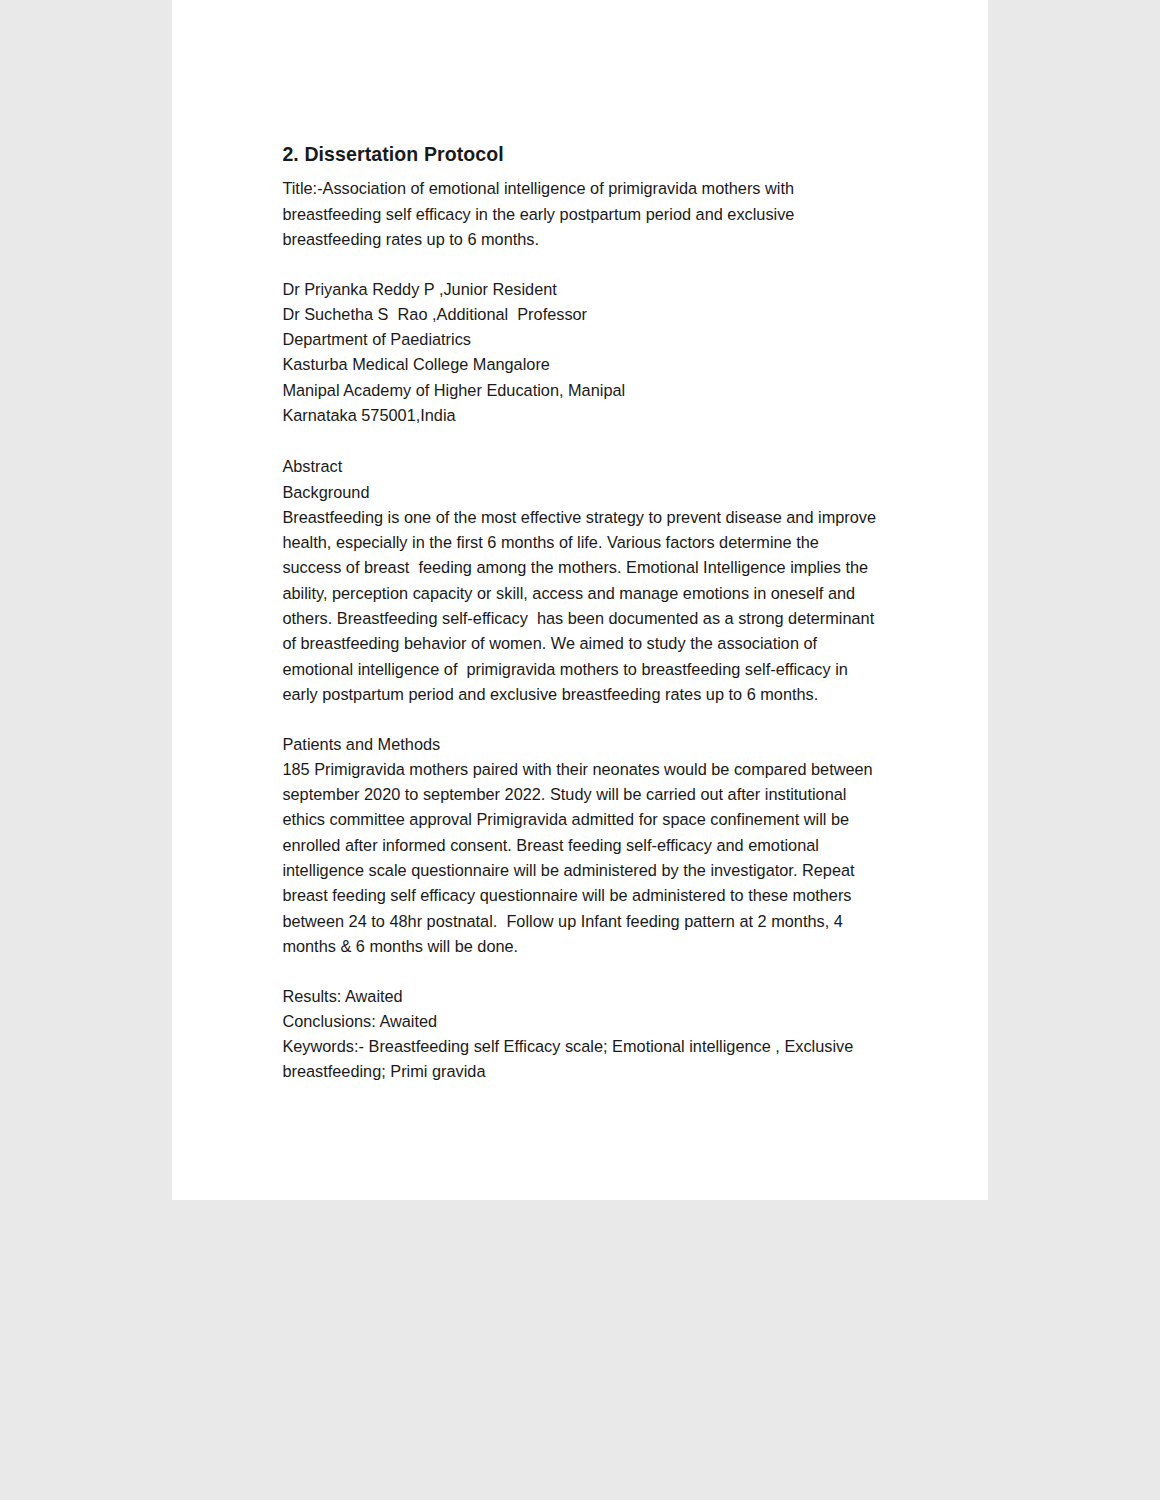2. Dissertation Protocol
Title:-Association of emotional intelligence of primigravida mothers with breastfeeding self efficacy in the early postpartum period and exclusive breastfeeding rates up to 6 months.
Dr Priyanka Reddy P ,Junior Resident Dr Suchetha S Rao ,Additional Professor Department of Paediatrics Kasturba Medical College Mangalore Manipal Academy of Higher Education, Manipal Karnataka 575001,India
Abstract
Background
Breastfeeding is one of the most effective strategy to prevent disease and improve health, especially in the first 6 months of life. Various factors determine the success of breast feeding among the mothers. Emotional Intelligence implies the ability, perception capacity or skill, access and manage emotions in oneself and others. Breastfeeding self-efficacy has been documented as a strong determinant of breastfeeding behavior of women. We aimed to study the association of emotional intelligence of primigravida mothers to breastfeeding self-efficacy in early postpartum period and exclusive breastfeeding rates up to 6 months.
Patients and Methods
185 Primigravida mothers paired with their neonates would be compared between september 2020 to september 2022. Study will be carried out after institutional ethics committee approval Primigravida admitted for space confinement will be enrolled after informed consent. Breast feeding self-efficacy and emotional intelligence scale questionnaire will be administered by the investigator. Repeat breast feeding self efficacy questionnaire will be administered to these mothers between 24 to 48hr postnatal. Follow up Infant feeding pattern at 2 months, 4 months & 6 months will be done.
Results: Awaited
Conclusions: Awaited
Keywords:- Breastfeeding self Efficacy scale; Emotional intelligence , Exclusive breastfeeding; Primi gravida